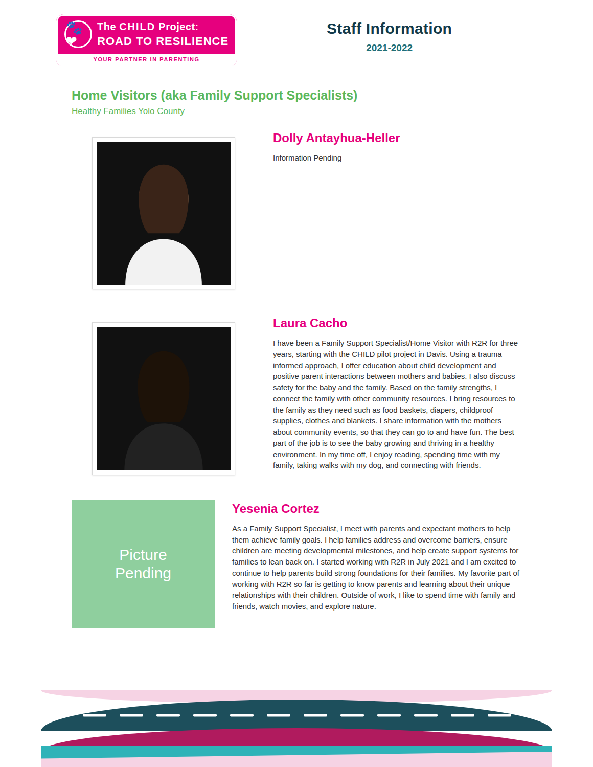🐾❤
The CHILD Project:
Road to Resilience
Your Partner in Parenting
Staff Information
2021-2022
Home Visitors (aka Family Support Specialists)
Healthy Families Yolo County
Dolly Antayhua-Heller
Information Pending
Laura Cacho
I have been a Family Support Specialist/Home Visitor with R2R for three years, starting with the CHILD pilot project in Davis. Using a trauma informed approach, I offer education about child development and positive parent interactions between mothers and babies. I also discuss safety for the baby and the family. Based on the family strengths, I connect the family with other community resources. I bring resources to the family as they need such as food baskets, diapers, childproof supplies, clothes and blankets. I share information with the mothers about community events, so that they can go to and have fun. The best part of the job is to see the baby growing and thriving in a healthy environment. In my time off, I enjoy reading, spending time with my family, taking walks with my dog, and connecting with friends.
Picture
Pending
Yesenia Cortez
As a Family Support Specialist, I meet with parents and expectant mothers to help them achieve family goals. I help families address and overcome barriers, ensure children are meeting developmental milestones, and help create support systems for families to lean back on. I started working with R2R in July 2021 and I am excited to continue to help parents build strong foundations for their families. My favorite part of working with R2R so far is getting to know parents and learning about their unique relationships with their children. Outside of work, I like to spend time with family and friends, watch movies, and explore nature.